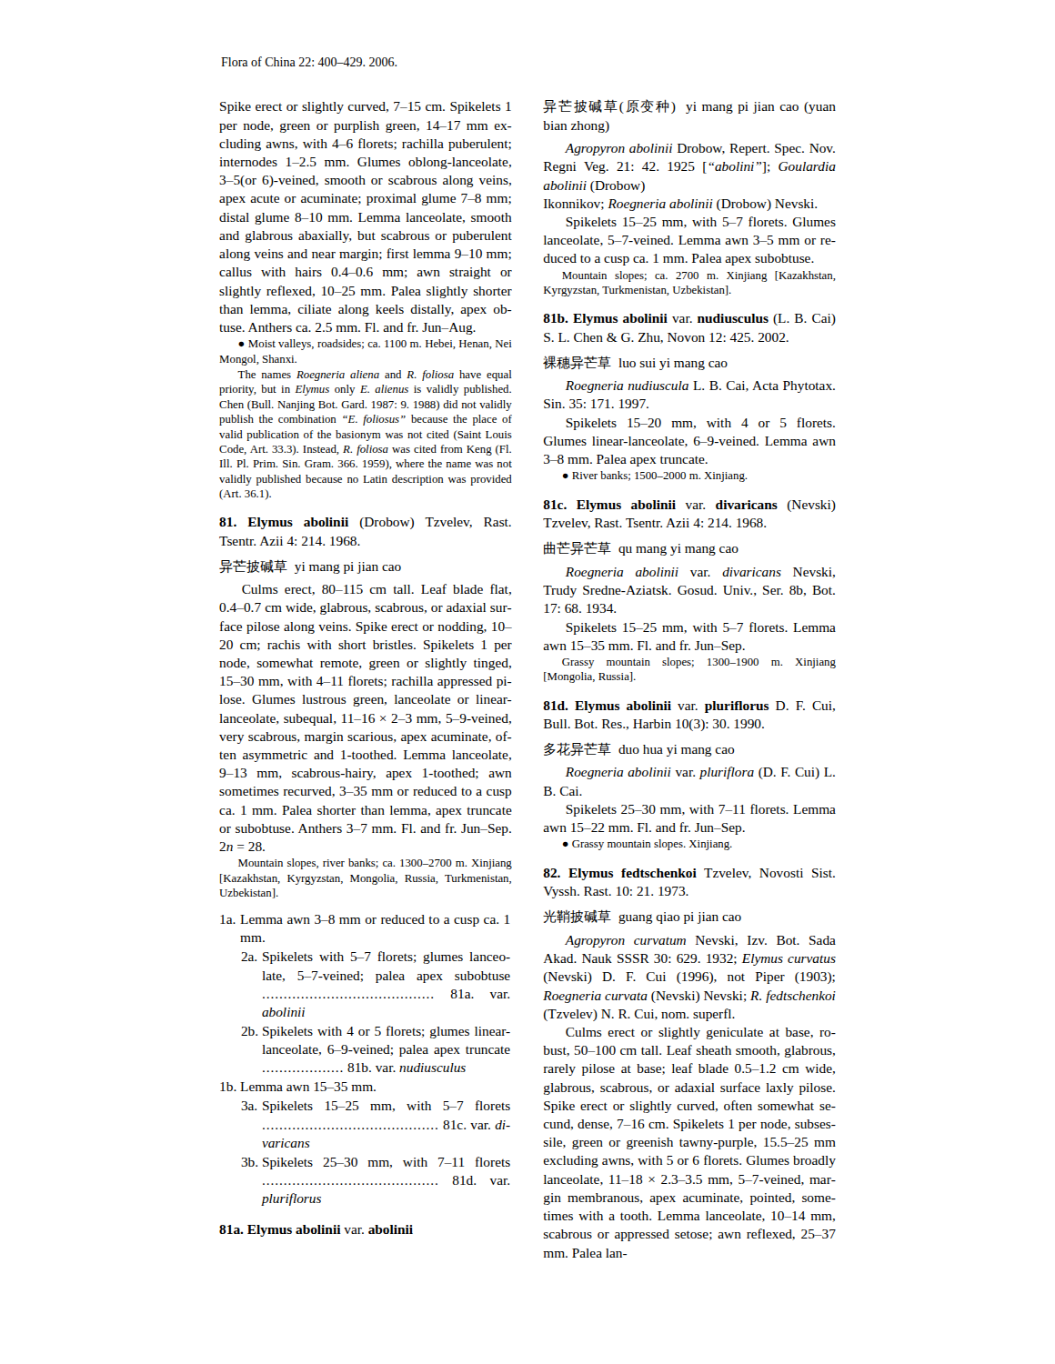Flora of China 22: 400–429. 2006.
Spike erect or slightly curved, 7–15 cm. Spikelets 1 per node, green or purplish green, 14–17 mm excluding awns, with 4–6 florets; rachilla puberulent; internodes 1–2.5 mm. Glumes oblong-lanceolate, 3–5(or 6)-veined, smooth or scabrous along veins, apex acute or acuminate; proximal glume 7–8 mm; distal glume 8–10 mm. Lemma lanceolate, smooth and glabrous abaxially, but scabrous or puberulent along veins and near margin; first lemma 9–10 mm; callus with hairs 0.4–0.6 mm; awn straight or slightly reflexed, 10–25 mm. Palea slightly shorter than lemma, ciliate along keels distally, apex obtuse. Anthers ca. 2.5 mm. Fl. and fr. Jun–Aug.
● Moist valleys, roadsides; ca. 1100 m. Hebei, Henan, Nei Mongol, Shanxi.
The names Roegneria aliena and R. foliosa have equal priority, but in Elymus only E. alienus is validly published. Chen (Bull. Nanjing Bot. Gard. 1987: 9. 1988) did not validly publish the combination “E. foliosus” because the place of valid publication of the basionym was not cited (Saint Louis Code, Art. 33.3). Instead, R. foliosa was cited from Keng (Fl. Ill. Pl. Prim. Sin. Gram. 366. 1959), where the name was not validly published because no Latin description was provided (Art. 36.1).
81. Elymus abolinii (Drobow) Tzvelev, Rast. Tsentr. Azii 4: 214. 1968.
异芒披碱草 yi mang pi jian cao
Culms erect, 80–115 cm tall. Leaf blade flat, 0.4–0.7 cm wide, glabrous, scabrous, or adaxial surface pilose along veins. Spike erect or nodding, 10–20 cm; rachis with short bristles. Spikelets 1 per node, somewhat remote, green or slightly tinged, 15–30 mm, with 4–11 florets; rachilla appressed pilose. Glumes lustrous green, lanceolate or linear-lanceolate, subequal, 11–16 × 2–3 mm, 5–9-veined, very scabrous, margin scarious, apex acuminate, often asymmetric and 1-toothed. Lemma lanceolate, 9–13 mm, scabrous-hairy, apex 1-toothed; awn sometimes recurved, 3–35 mm or reduced to a cusp ca. 1 mm. Palea shorter than lemma, apex truncate or subobtuse. Anthers 3–7 mm. Fl. and fr. Jun–Sep. 2n = 28.
Mountain slopes, river banks; ca. 1300–2700 m. Xinjiang [Kazakhstan, Kyrgyzstan, Mongolia, Russia, Turkmenistan, Uzbekistan].
1a. Lemma awn 3–8 mm or reduced to a cusp ca. 1 mm.
2a. Spikelets with 5–7 florets; glumes lanceolate, 5–7-veined; palea apex subobtuse ........................................ 81a. var. abolinii
2b. Spikelets with 4 or 5 florets; glumes linear-lanceolate, 6–9-veined; palea apex truncate ................... 81b. var. nudiusculus
1b. Lemma awn 15–35 mm.
3a. Spikelets 15–25 mm, with 5–7 florets ......................................... 81c. var. divaricans
3b. Spikelets 25–30 mm, with 7–11 florets ......................................... 81d. var. pluriflorus
81a. Elymus abolinii var. abolinii
异芒披碱草(原变种) yi mang pi jian cao (yuan bian zhong)
Agropyron abolinii Drobow, Repert. Spec. Nov. Regni Veg. 21: 42. 1925 [“abolini”]; Goulardia abolinii (Drobow)
Ikonnikov; Roegneria abolinii (Drobow) Nevski.
Spikelets 15–25 mm, with 5–7 florets. Glumes lanceolate, 5–7-veined. Lemma awn 3–5 mm or reduced to a cusp ca. 1 mm. Palea apex subobtuse.
Mountain slopes; ca. 2700 m. Xinjiang [Kazakhstan, Kyrgyzstan, Turkmenistan, Uzbekistan].
81b. Elymus abolinii var. nudiusculus (L. B. Cai) S. L. Chen & G. Zhu, Novon 12: 425. 2002.
裸穗异芒草 luo sui yi mang cao
Roegneria nudiuscula L. B. Cai, Acta Phytotax. Sin. 35: 171. 1997.
Spikelets 15–20 mm, with 4 or 5 florets. Glumes linear-lanceolate, 6–9-veined. Lemma awn 3–8 mm. Palea apex truncate.
● River banks; 1500–2000 m. Xinjiang.
81c. Elymus abolinii var. divaricans (Nevski) Tzvelev, Rast. Tsentr. Azii 4: 214. 1968.
曲芒异芒草 qu mang yi mang cao
Roegneria abolinii var. divaricans Nevski, Trudy Sredne-Aziatsk. Gosud. Univ., Ser. 8b, Bot. 17: 68. 1934.
Spikelets 15–25 mm, with 5–7 florets. Lemma awn 15–35 mm. Fl. and fr. Jun–Sep.
Grassy mountain slopes; 1300–1900 m. Xinjiang [Mongolia, Russia].
81d. Elymus abolinii var. pluriflorus D. F. Cui, Bull. Bot. Res., Harbin 10(3): 30. 1990.
多花异芒草 duo hua yi mang cao
Roegneria abolinii var. pluriflora (D. F. Cui) L. B. Cai.
Spikelets 25–30 mm, with 7–11 florets. Lemma awn 15–22 mm. Fl. and fr. Jun–Sep.
● Grassy mountain slopes. Xinjiang.
82. Elymus fedtschenkoi Tzvelev, Novosti Sist. Vyssh. Rast. 10: 21. 1973.
光鞘披碱草 guang qiao pi jian cao
Agropyron curvatum Nevski, Izv. Bot. Sada Akad. Nauk SSSR 30: 629. 1932; Elymus curvatus (Nevski) D. F. Cui (1996), not Piper (1903); Roegneria curvata (Nevski) Nevski; R. fedtschenkoi (Tzvelev) N. R. Cui, nom. superfl.
Culms erect or slightly geniculate at base, robust, 50–100 cm tall. Leaf sheath smooth, glabrous, rarely pilose at base; leaf blade 0.5–1.2 cm wide, glabrous, scabrous, or adaxial surface laxly pilose. Spike erect or slightly curved, often somewhat secund, dense, 7–16 cm. Spikelets 1 per node, subsessile, green or greenish tawny-purple, 15.5–25 mm excluding awns, with 5 or 6 florets. Glumes broadly lanceolate, 11–18 × 2.3–3.5 mm, 5–7-veined, margin membranous, apex acuminate, pointed, sometimes with a tooth. Lemma lanceolate, 10–14 mm, scabrous or appressed setose; awn reflexed, 25–37 mm. Palea lan-